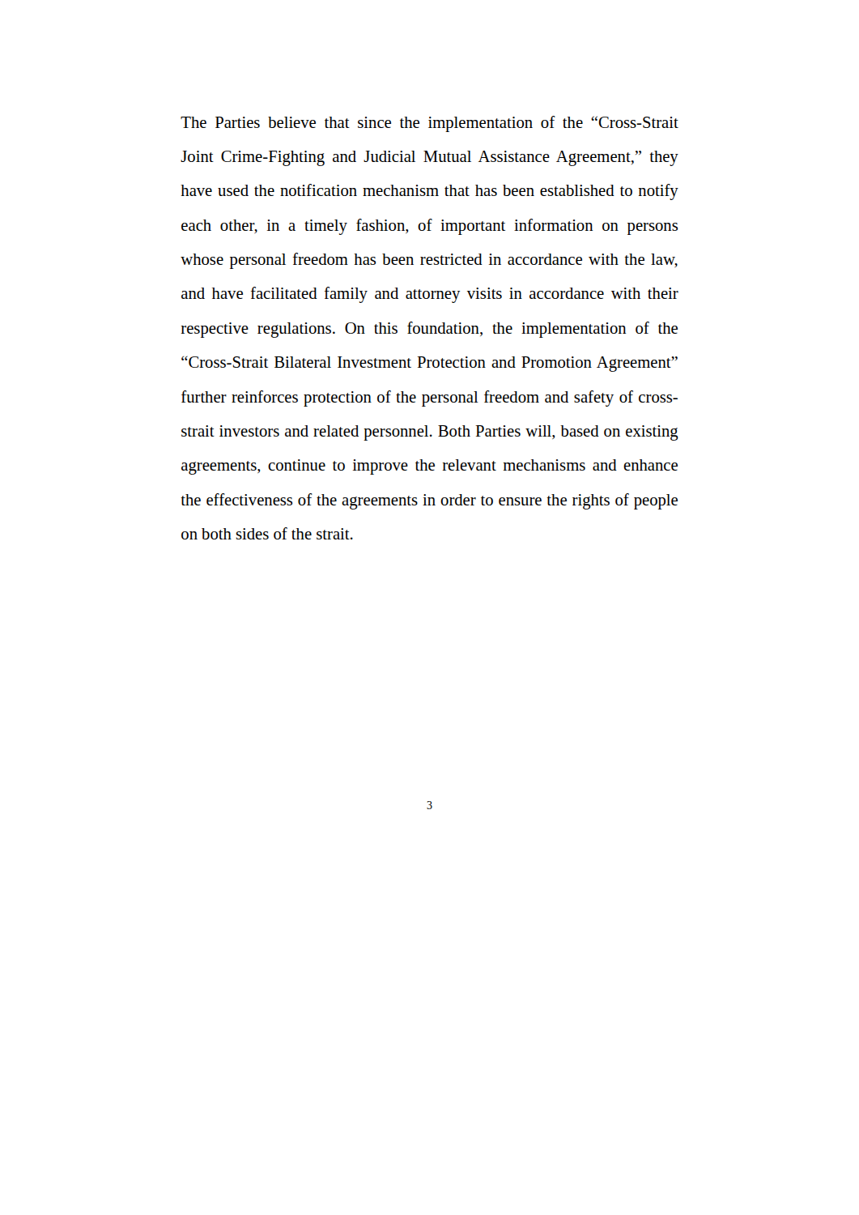The Parties believe that since the implementation of the “Cross-Strait Joint Crime-Fighting and Judicial Mutual Assistance Agreement,” they have used the notification mechanism that has been established to notify each other, in a timely fashion, of important information on persons whose personal freedom has been restricted in accordance with the law, and have facilitated family and attorney visits in accordance with their respective regulations. On this foundation, the implementation of the “Cross-Strait Bilateral Investment Protection and Promotion Agreement” further reinforces protection of the personal freedom and safety of cross-strait investors and related personnel. Both Parties will, based on existing agreements, continue to improve the relevant mechanisms and enhance the effectiveness of the agreements in order to ensure the rights of people on both sides of the strait.
3